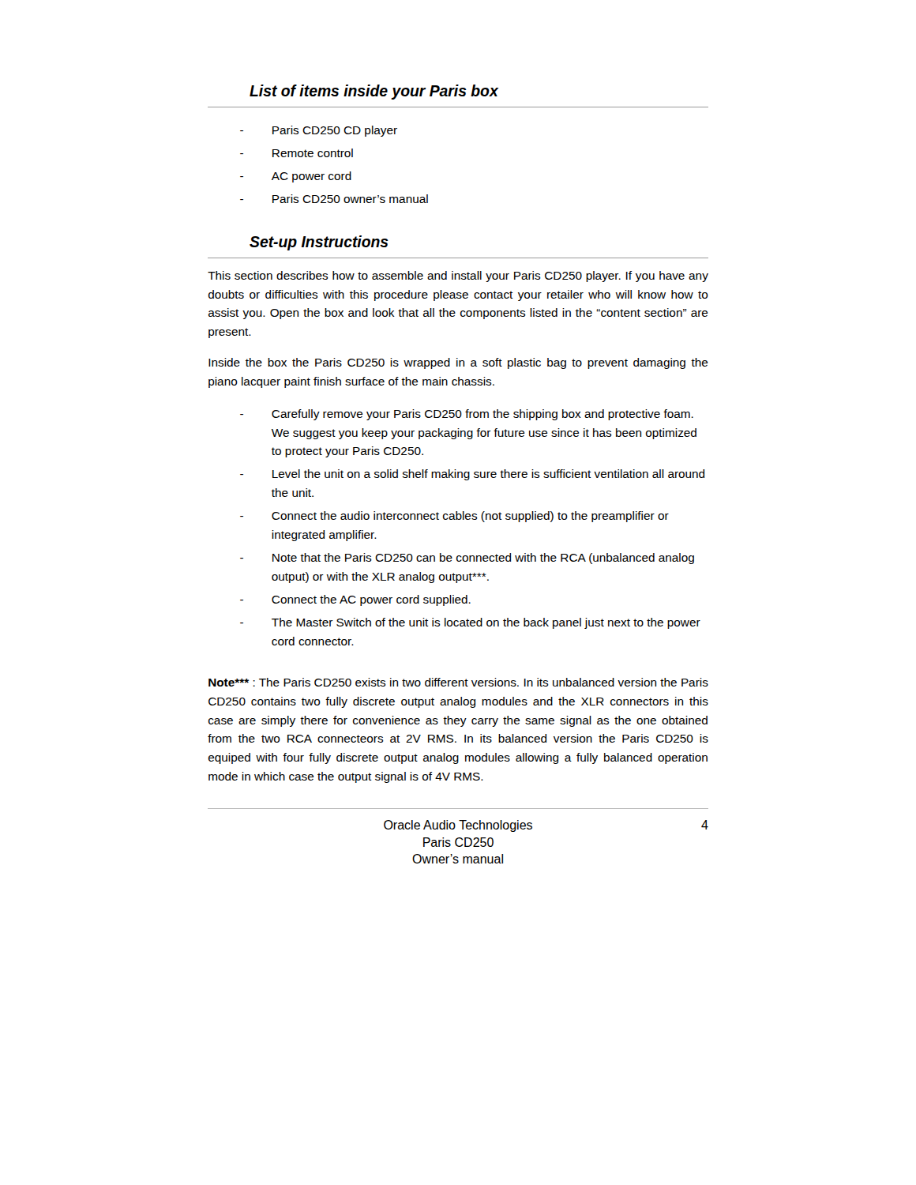List of items inside your Paris box
Paris CD250 CD player
Remote control
AC power cord
Paris CD250 owner’s manual
Set-up Instructions
This section describes how to assemble and install your Paris CD250 player. If you have any doubts or difficulties with this procedure please contact your retailer who will know how to assist you. Open the box and look that all the components listed in the “content section” are present.
Inside the box the Paris CD250 is wrapped in a soft plastic bag to prevent damaging the piano lacquer paint finish surface of the main chassis.
Carefully remove your Paris CD250 from the shipping box and protective foam. We suggest you keep your packaging for future use since it has been optimized to protect your Paris CD250.
Level the unit on a solid shelf making sure there is sufficient ventilation all around the unit.
Connect the audio interconnect cables (not supplied) to the preamplifier or integrated amplifier.
Note that the Paris CD250 can be connected with the RCA (unbalanced analog output) or with the XLR analog output***.
Connect the AC power cord supplied.
The Master Switch of the unit is located on the back panel just next to the power cord connector.
Note*** : The Paris CD250 exists in two different versions. In its unbalanced version the Paris CD250 contains two fully discrete output analog modules and the XLR connectors in this case are simply there for convenience as they carry the same signal as the one obtained from the two RCA connecteors at 2V RMS. In its balanced version the Paris CD250 is equiped with four fully discrete output analog modules allowing a fully balanced operation mode in which case the output signal is of 4V RMS.
4 Oracle Audio Technologies
Paris CD250
Owner’s manual